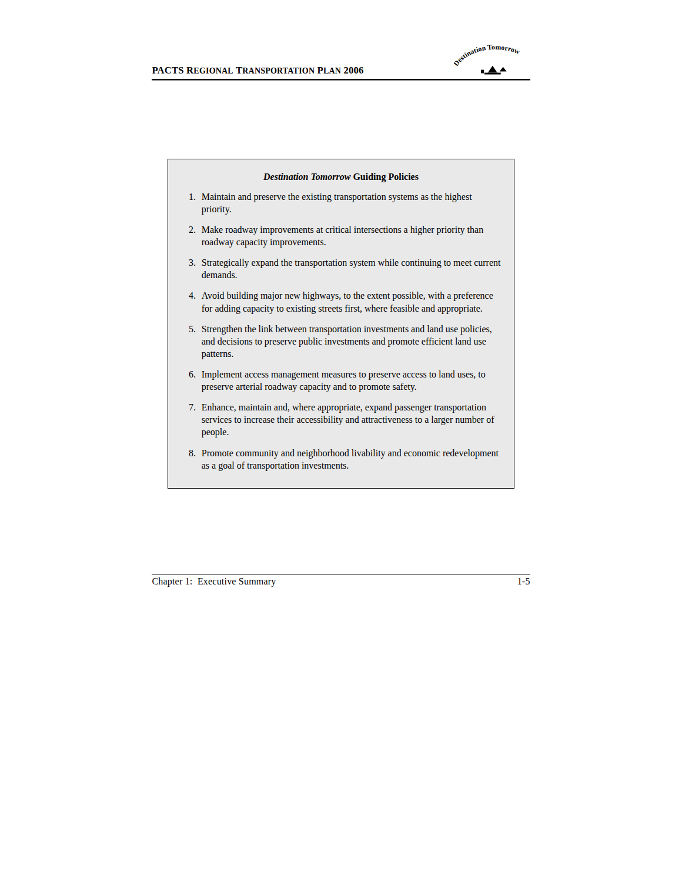PACTS REGIONAL TRANSPORTATION PLAN 2006
Destination Tomorrow
Destination Tomorrow Guiding Policies
Maintain and preserve the existing transportation systems as the highest priority.
Make roadway improvements at critical intersections a higher priority than roadway capacity improvements.
Strategically expand the transportation system while continuing to meet current demands.
Avoid building major new highways, to the extent possible, with a preference for adding capacity to existing streets first, where feasible and appropriate.
Strengthen the link between transportation investments and land use policies, and decisions to preserve public investments and promote efficient land use patterns.
Implement access management measures to preserve access to land uses, to preserve arterial roadway capacity and to promote safety.
Enhance, maintain and, where appropriate, expand passenger transportation services to increase their accessibility and attractiveness to a larger number of people.
Promote community and neighborhood livability and economic redevelopment as a goal of transportation investments.
Chapter 1: Executive Summary
1-5